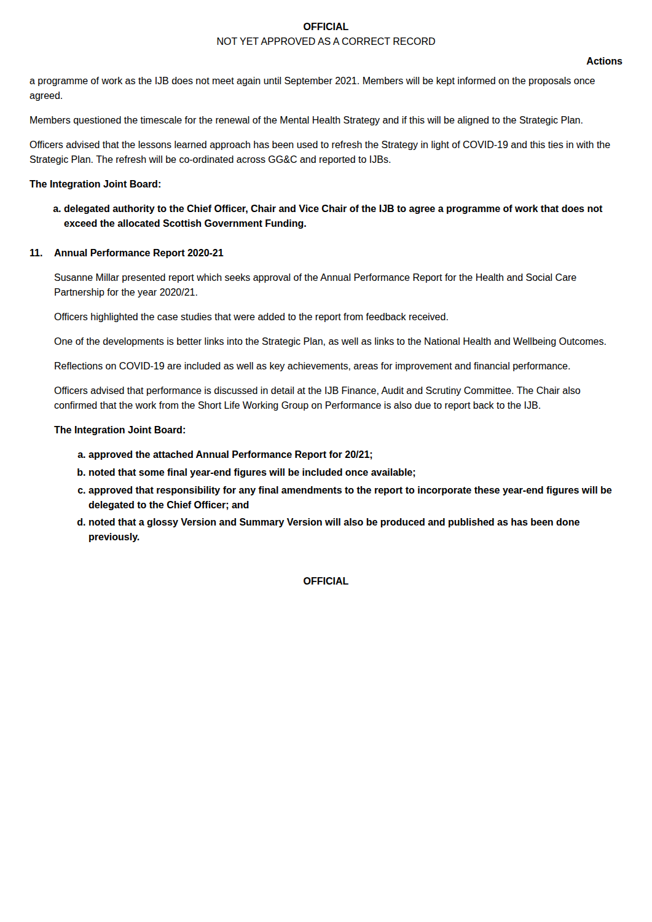OFFICIAL
NOT YET APPROVED AS A CORRECT RECORD
Actions
a programme of work as the IJB does not meet again until September 2021. Members will be kept informed on the proposals once agreed.
Members questioned the timescale for the renewal of the Mental Health Strategy and if this will be aligned to the Strategic Plan.
Officers advised that the lessons learned approach has been used to refresh the Strategy in light of COVID-19 and this ties in with the Strategic Plan. The refresh will be co-ordinated across GG&C and reported to IJBs.
The Integration Joint Board:
delegated authority to the Chief Officer, Chair and Vice Chair of the IJB to agree a programme of work that does not exceed the allocated Scottish Government Funding.
11. Annual Performance Report 2020-21
Susanne Millar presented report which seeks approval of the Annual Performance Report for the Health and Social Care Partnership for the year 2020/21.
Officers highlighted the case studies that were added to the report from feedback received.
One of the developments is better links into the Strategic Plan, as well as links to the National Health and Wellbeing Outcomes.
Reflections on COVID-19 are included as well as key achievements, areas for improvement and financial performance.
Officers advised that performance is discussed in detail at the IJB Finance, Audit and Scrutiny Committee. The Chair also confirmed that the work from the Short Life Working Group on Performance is also due to report back to the IJB.
The Integration Joint Board:
approved the attached Annual Performance Report for 20/21;
noted that some final year-end figures will be included once available;
approved that responsibility for any final amendments to the report to incorporate these year-end figures will be delegated to the Chief Officer; and
noted that a glossy Version and Summary Version will also be produced and published as has been done previously.
OFFICIAL